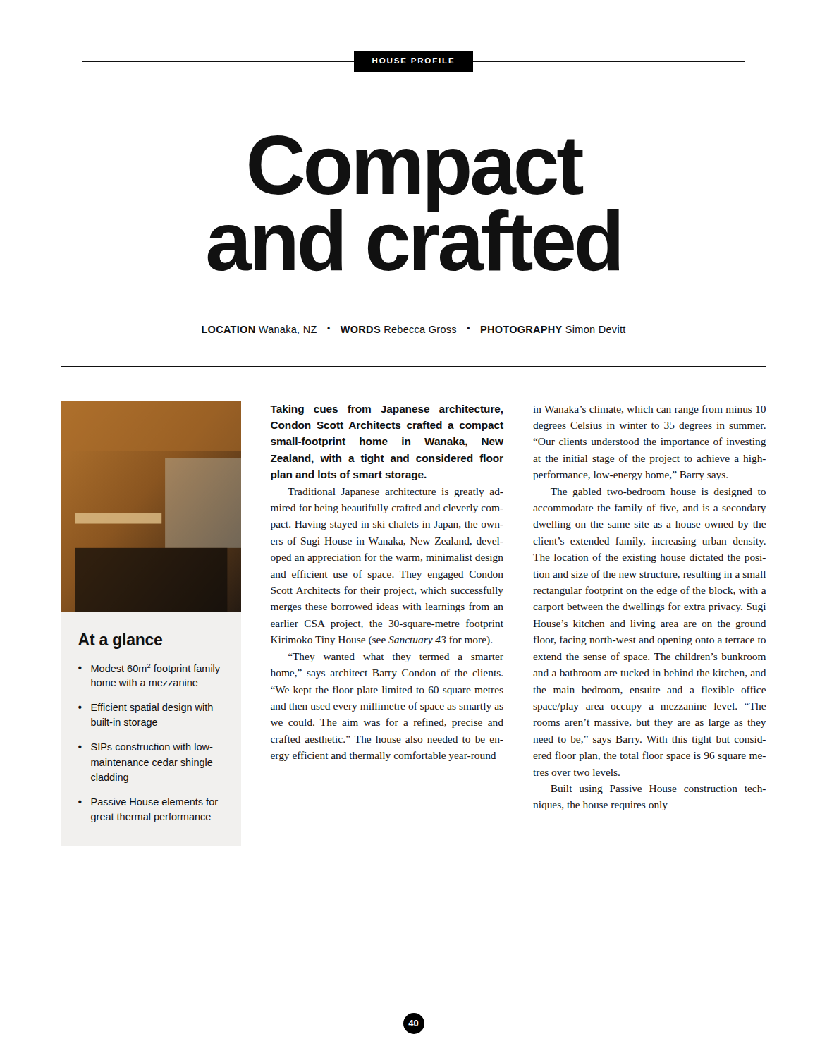House Profile
Compactand crafted
LOCATION Wanaka, NZ • WORDS Rebecca Gross • PHOTOGRAPHY Simon Devitt
At a glance
Modest 60m2 footprint family home with a mezzanine
Efficient spatial design with built-in storage
SIPs construction with low-maintenance cedar shingle cladding
Passive House elements for great thermal performance
Taking cues from Japanese architecture, Condon Scott Architects crafted a compact small-footprint home in Wanaka, New Zealand, with a tight and considered floor plan and lots of smart storage.
Traditional Japanese architecture is greatly admired for being beautifully crafted and cleverly compact. Having stayed in ski chalets in Japan, the owners of Sugi House in Wanaka, New Zealand, developed an appreciation for the warm, minimalist design and efficient use of space. They engaged Condon Scott Architects for their project, which successfully merges these borrowed ideas with learnings from an earlier CSA project, the 30-square-metre footprint Kirimoko Tiny House (see Sanctuary 43 for more).
“They wanted what they termed a smarter home,” says architect Barry Condon of the clients. “We kept the floor plate limited to 60 square metres and then used every millimetre of space as smartly as we could. The aim was for a refined, precise and crafted aesthetic.” The house also needed to be energy efficient and thermally comfortable year-round
in Wanaka’s climate, which can range from minus 10 degrees Celsius in winter to 35 degrees in summer. “Our clients understood the importance of investing at the initial stage of the project to achieve a high-performance, low-energy home,” Barry says.
The gabled two-bedroom house is designed to accommodate the family of five, and is a secondary dwelling on the same site as a house owned by the client’s extended family, increasing urban density. The location of the existing house dictated the position and size of the new structure, resulting in a small rectangular footprint on the edge of the block, with a carport between the dwellings for extra privacy. Sugi House’s kitchen and living area are on the ground floor, facing north-west and opening onto a terrace to extend the sense of space. The children’s bunkroom and a bathroom are tucked in behind the kitchen, and the main bedroom, ensuite and a flexible office space/play area occupy a mezzanine level. “The rooms aren’t massive, but they are as large as they need to be,” says Barry. With this tight but considered floor plan, the total floor space is 96 square metres over two levels.
Built using Passive House construction techniques, the house requires only
40